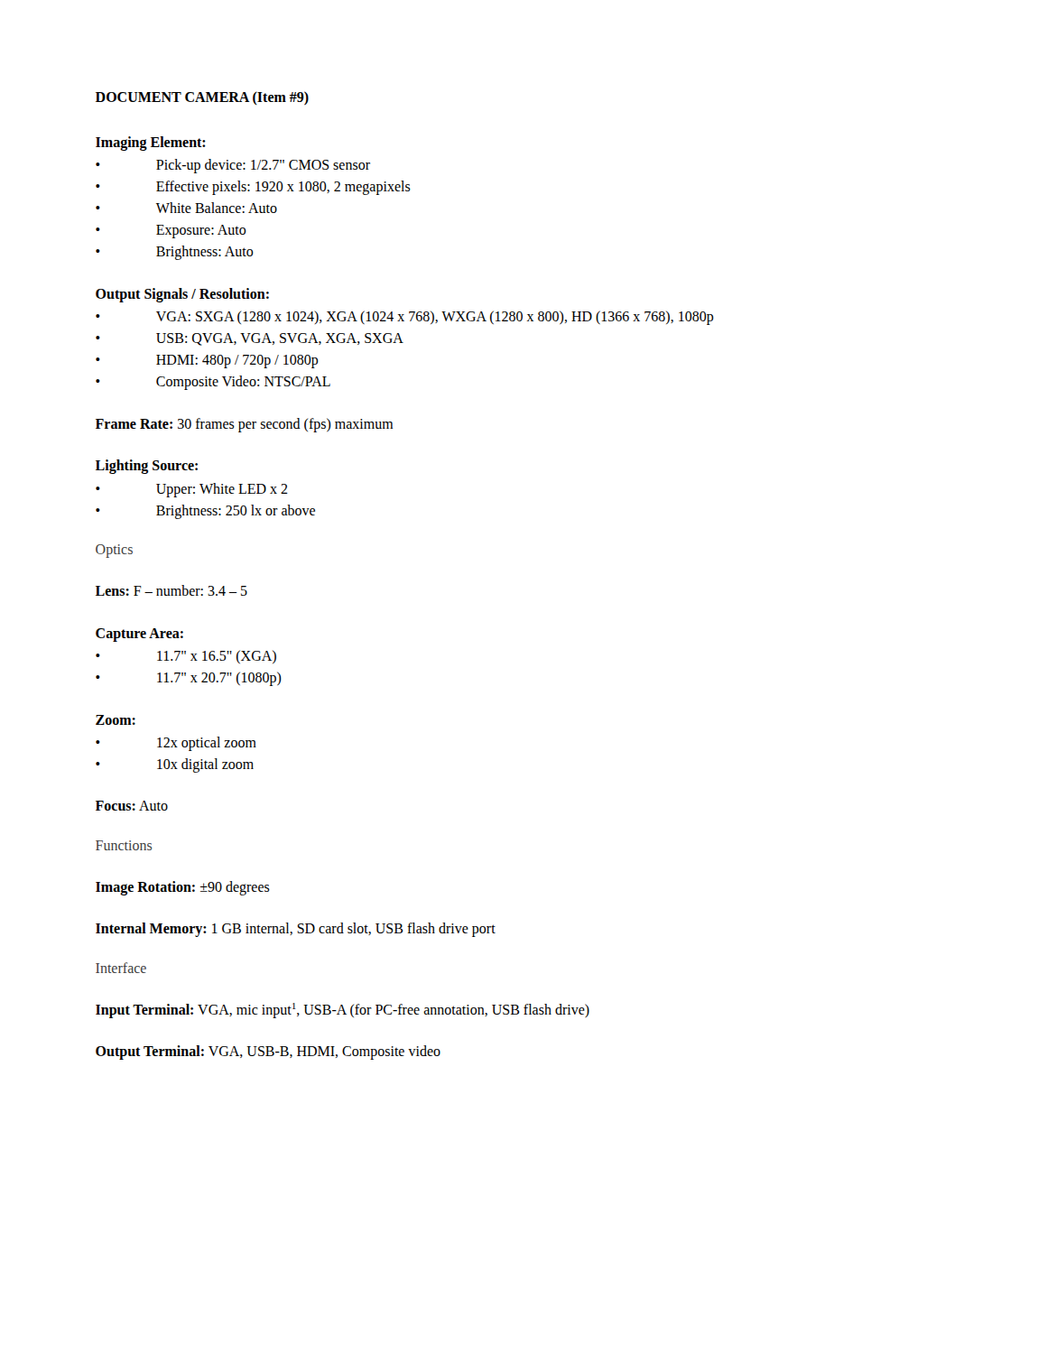DOCUMENT CAMERA (Item #9)
Imaging Element:
Pick-up device: 1/2.7" CMOS sensor
Effective pixels: 1920 x 1080, 2 megapixels
White Balance: Auto
Exposure: Auto
Brightness: Auto
Output Signals / Resolution:
VGA: SXGA (1280 x 1024), XGA (1024 x 768), WXGA (1280 x 800), HD (1366 x 768), 1080p
USB: QVGA, VGA, SVGA, XGA, SXGA
HDMI: 480p / 720p / 1080p
Composite Video: NTSC/PAL
Frame Rate: 30 frames per second (fps) maximum
Lighting Source:
Upper: White LED x 2
Brightness: 250 lx or above
Optics
Lens: F – number: 3.4 – 5
Capture Area:
11.7" x 16.5" (XGA)
11.7" x 20.7" (1080p)
Zoom:
12x optical zoom
10x digital zoom
Focus: Auto
Functions
Image Rotation: ±90 degrees
Internal Memory: 1 GB internal, SD card slot, USB flash drive port
Interface
Input Terminal: VGA, mic input1, USB-A (for PC-free annotation, USB flash drive)
Output Terminal: VGA, USB-B, HDMI, Composite video